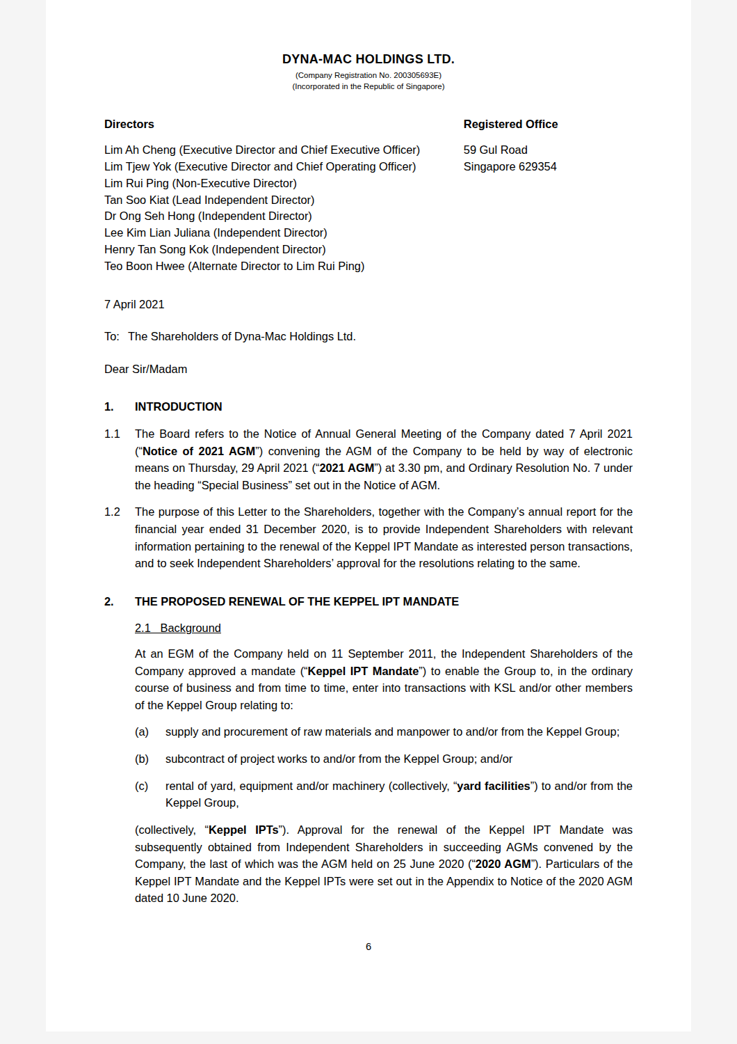DYNA-MAC HOLDINGS LTD.
(Company Registration No. 200305693E)
(Incorporated in the Republic of Singapore)
Directors
Lim Ah Cheng (Executive Director and Chief Executive Officer)
Lim Tjew Yok (Executive Director and Chief Operating Officer)
Lim Rui Ping (Non-Executive Director)
Tan Soo Kiat (Lead Independent Director)
Dr Ong Seh Hong (Independent Director)
Lee Kim Lian Juliana (Independent Director)
Henry Tan Song Kok (Independent Director)
Teo Boon Hwee (Alternate Director to Lim Rui Ping)
Registered Office
59 Gul Road
Singapore 629354
7 April 2021
To: The Shareholders of Dyna-Mac Holdings Ltd.
Dear Sir/Madam
1. INTRODUCTION
1.1 The Board refers to the Notice of Annual General Meeting of the Company dated 7 April 2021 (“Notice of 2021 AGM”) convening the AGM of the Company to be held by way of electronic means on Thursday, 29 April 2021 (“2021 AGM”) at 3.30 pm, and Ordinary Resolution No. 7 under the heading “Special Business” set out in the Notice of AGM.
1.2 The purpose of this Letter to the Shareholders, together with the Company’s annual report for the financial year ended 31 December 2020, is to provide Independent Shareholders with relevant information pertaining to the renewal of the Keppel IPT Mandate as interested person transactions, and to seek Independent Shareholders’ approval for the resolutions relating to the same.
2. THE PROPOSED RENEWAL OF THE KEPPEL IPT MANDATE
2.1 Background
At an EGM of the Company held on 11 September 2011, the Independent Shareholders of the Company approved a mandate (“Keppel IPT Mandate”) to enable the Group to, in the ordinary course of business and from time to time, enter into transactions with KSL and/or other members of the Keppel Group relating to:
(a) supply and procurement of raw materials and manpower to and/or from the Keppel Group;
(b) subcontract of project works to and/or from the Keppel Group; and/or
(c) rental of yard, equipment and/or machinery (collectively, “yard facilities”) to and/or from the Keppel Group,
(collectively, “Keppel IPTs”). Approval for the renewal of the Keppel IPT Mandate was subsequently obtained from Independent Shareholders in succeeding AGMs convened by the Company, the last of which was the AGM held on 25 June 2020 (“2020 AGM”). Particulars of the Keppel IPT Mandate and the Keppel IPTs were set out in the Appendix to Notice of the 2020 AGM dated 10 June 2020.
6